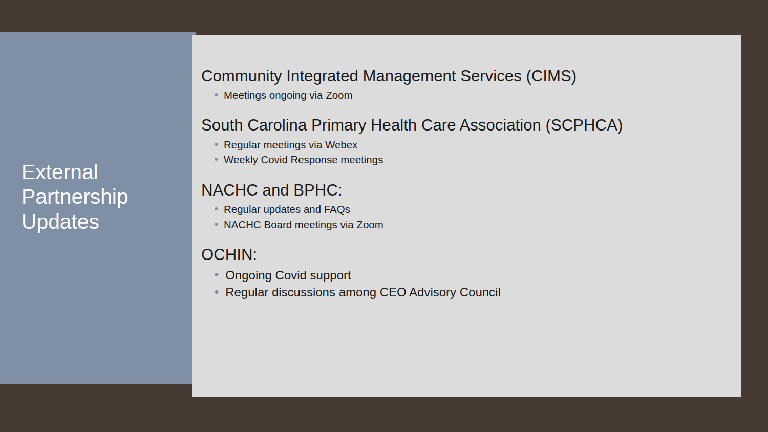External
Partnership
Updates
Community Integrated Management Services (CIMS)
Meetings ongoing via Zoom
South Carolina Primary Health Care Association (SCPHCA)
Regular meetings via Webex
Weekly Covid Response meetings
NACHC and BPHC:
Regular updates and FAQs
NACHC Board meetings via Zoom
OCHIN:
Ongoing Covid support
Regular discussions among CEO Advisory Council